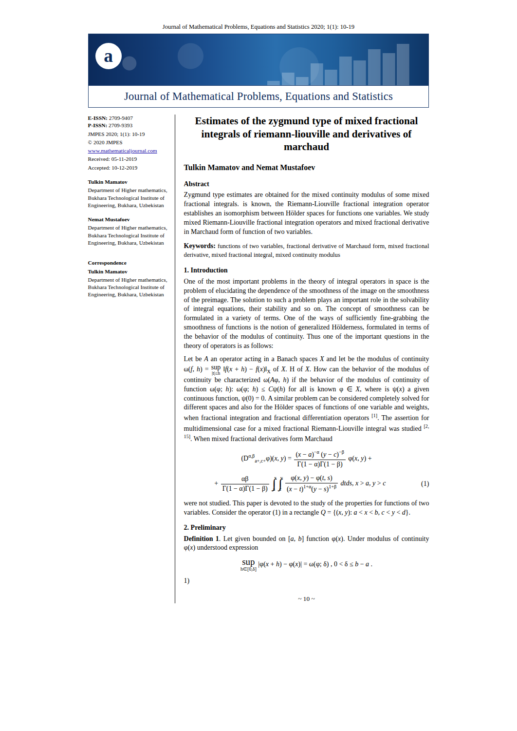Journal of Mathematical Problems, Equations and Statistics 2020; 1(1): 10-19
a
Journal of Mathematical Problems, Equations and Statistics
E-ISSN: 2709-9407
P-ISSN: 2709-9393
JMPES 2020; 1(1): 10-19
© 2020 JMPES
www.mathematicaljournal.com
Received: 05-11-2019
Accepted: 10-12-2019
Tulkin Mamatov
Department of Higher mathematics, Bukhara Technological Institute of Engineering, Bukhara, Uzbekistan
Nemat Mustafoev
Department of Higher mathematics, Bukhara Technological Institute of Engineering, Bukhara, Uzbekistan
Correspondence
Tulkin Mamatov
Department of Higher mathematics, Bukhara Technological Institute of Engineering, Bukhara, Uzbekistan
Estimates of the zygmund type of mixed fractional integrals of riemann-liouville and derivatives of marchaud
Tulkin Mamatov and Nemat Mustafoev
Abstract
Zygmund type estimates are obtained for the mixed continuity modulus of some mixed fractional integrals. is known, the Riemann-Liouville fractional integration operator establishes an isomorphism between Hölder spaces for functions one variables. We study mixed Riemann-Liouville fractional integration operators and mixed fractional derivative in Marchaud form of function of two variables.
Keywords: functions of two variables, fractional derivative of Marchaud form, mixed fractional derivative, mixed fractional integral, mixed continuity modulus
1. Introduction
One of the most important problems in the theory of integral operators in space is the problem of elucidating the dependence of the smoothness of the image on the smoothness of the preimage. The solution to such a problem plays an important role in the solvability of integral equations, their stability and so on. The concept of smoothness can be formulated in a variety of terms. One of the ways of sufficiently fine-grabbing the smoothness of functions is the notion of generalized Hölderness, formulated in terms of the behavior of the modulus of continuity. Thus one of the important questions in the theory of operators is as follows:
Let be A an operator acting in a Banach spaces X and let be the modulus of continuity ω(f, h) = sup|t|≤h ‖f(x + h) − f(x)‖X of X. H of X. How can the behavior of the modulus of continuity be characterized ω(Aφ, h) if the behavior of the modulus of continuity of function ω(φ; h): ω(φ; h) ≤ Cψ(h) for all is known φ ∈ X, where is ψ(x) a given continuous function, ψ(0) = 0. A similar problem can be considered completely solved for different spaces and also for the Hölder spaces of functions of one variable and weights, when fractional integration and fractional differentiation operators [1]. The assertion for multidimensional case for a mixed fractional Riemann-Liouville integral was studied [2, 15]. When mixed fractional derivatives form Marchaud
(Dα,β a+,c+φ)(x, y) = (x − a)−α (y − c)−β Γ(1 − α)Γ(1 − β) φ(x, y) +
+ αβ Γ(1 − α)Γ(1 − β) ∫xa ∫yc φ(x, y) − φ(t, s) (x − t)1+α(y − s)1+β dtds, x > a, y > c
(1)
were not studied. This paper is devoted to the study of the properties for functions of two variables. Consider the operator (1) in a rectangle Q = {(x, y): a < x < b, c < y < d}.
2. Preliminary
Definition 1. Let given bounded on [a, b] function φ(x). Under modulus of continuity φ(x) understood expression
sup h∈[0,δ] |φ(x + h) − φ(x)| = ω(φ; δ) , 0 < δ ≤ b − a .
1)
~ 10 ~